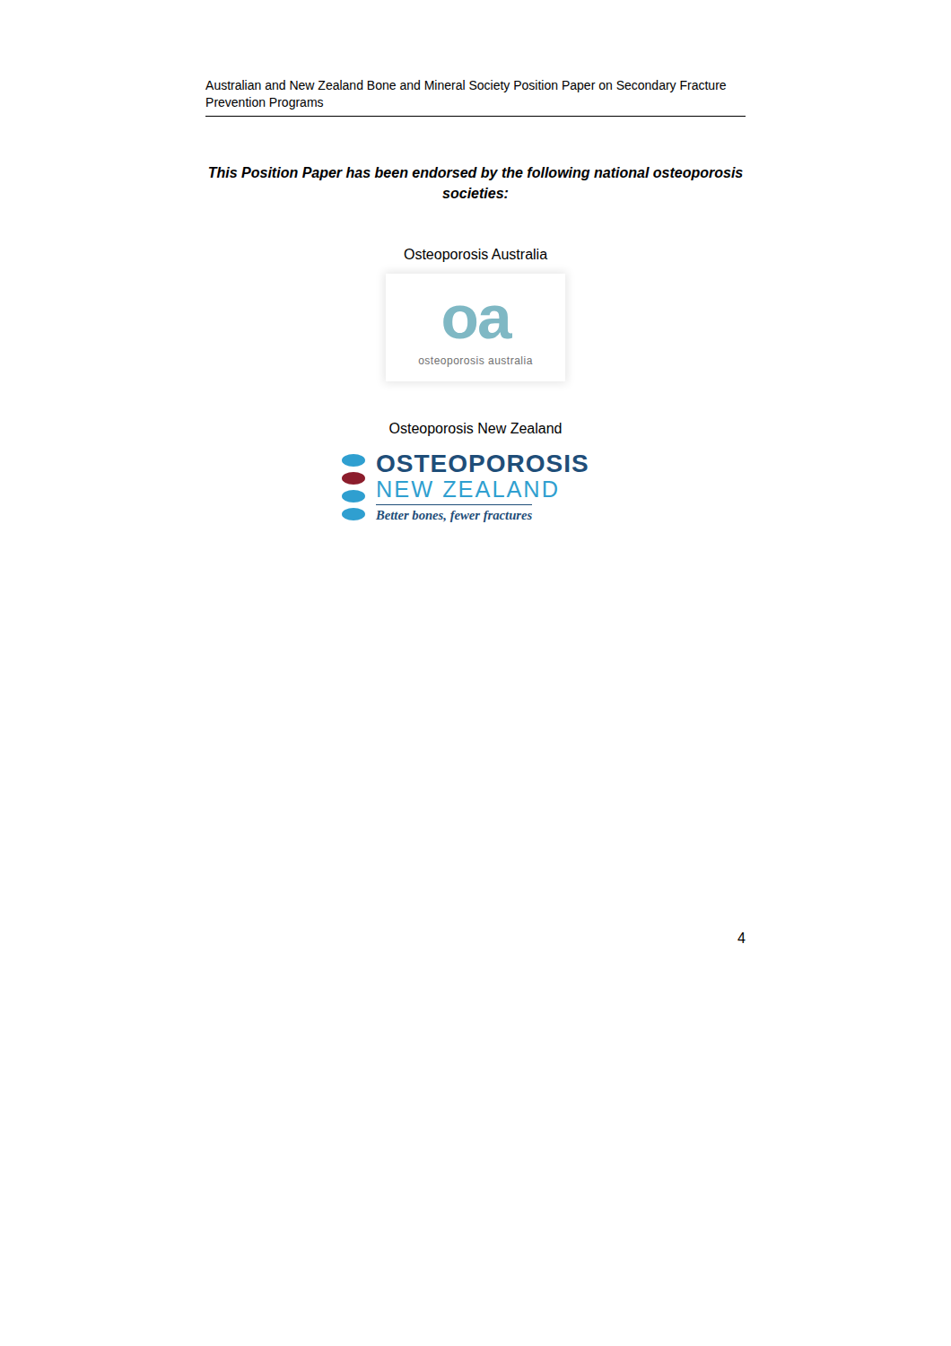Australian and New Zealand Bone and Mineral Society Position Paper on Secondary Fracture Prevention Programs
This Position Paper has been endorsed by the following national osteoporosis societies:
Osteoporosis Australia
oa
osteoporosis australia
Osteoporosis New Zealand
OSTEOPOROSIS
NEW ZEALAND
Better bones, fewer fractures
4